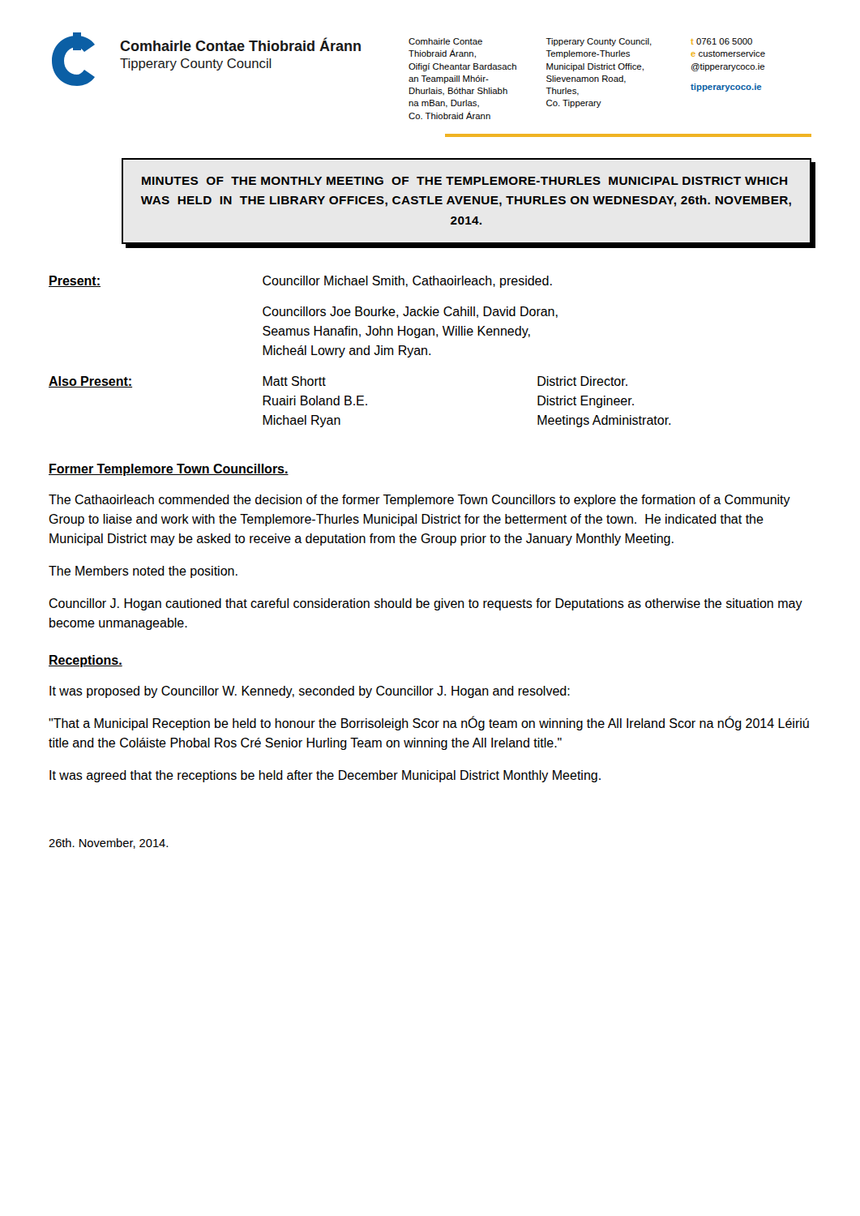Comhairle Contae Thiobraid Árann
Tipperary County Council
Comhairle Contae
Thiobraid Árann,
Oifigí Cheantar Bardasach
an Teampaill Mhóir-
Dhurlais, Bóthar Shliabh
na mBan, Durlas,
Co. Thiobraid Árann
Tipperary County Council,
Templemore-Thurles
Municipal District Office,
Slievenamon Road,
Thurles,
Co. Tipperary
t 0761 06 5000
e customerservice
@tipperarycoco.ie
tipperarycoco.ie
MINUTES OF THE MONTHLY MEETING OF THE TEMPLEMORE-THURLES MUNICIPAL DISTRICT WHICH WAS HELD IN THE LIBRARY OFFICES, CASTLE AVENUE, THURLES ON WEDNESDAY, 26th. NOVEMBER, 2014.
| Present: | Councillor Michael Smith, Cathaoirleach, presided. |
| | Councillors Joe Bourke, Jackie Cahill, David Doran, Seamus Hanafin, John Hogan, Willie Kennedy, Micheál Lowry and Jim Ryan. |
| Also Present: | Matt Shortt Ruairi Boland B.E. Michael Ryan | District Director. District Engineer. Meetings Administrator. |
Former Templemore Town Councillors.
The Cathaoirleach commended the decision of the former Templemore Town Councillors to explore the formation of a Community Group to liaise and work with the Templemore-Thurles Municipal District for the betterment of the town. He indicated that the Municipal District may be asked to receive a deputation from the Group prior to the January Monthly Meeting.
The Members noted the position.
Councillor J. Hogan cautioned that careful consideration should be given to requests for Deputations as otherwise the situation may become unmanageable.
Receptions.
It was proposed by Councillor W. Kennedy, seconded by Councillor J. Hogan and resolved:
"That a Municipal Reception be held to honour the Borrisoleigh Scor na nÓg team on winning the All Ireland Scor na nÓg 2014 Léiriú title and the Coláiste Phobal Ros Cré Senior Hurling Team on winning the All Ireland title."
It was agreed that the receptions be held after the December Municipal District Monthly Meeting.
26th. November, 2014.